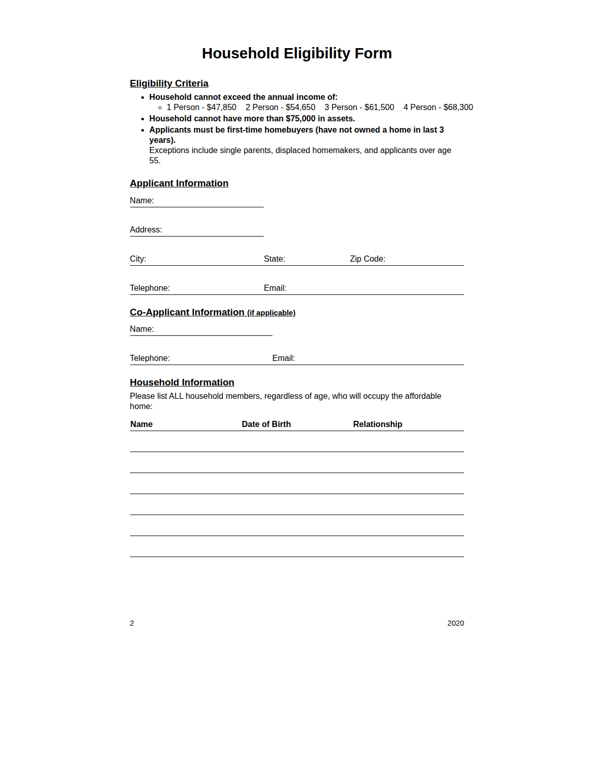Household Eligibility Form
Eligibility Criteria
Household cannot exceed the annual income of:
1 Person - $47,8502 Person - $54,6503 Person - $61,5004 Person - $68,300
Household cannot have more than $75,000 in assets.
Applicants must be first-time homebuyers (have not owned a home in last 3 years). Exceptions include single parents, displaced homemakers, and applicants over age 55.
Applicant Information
| Name: | |
| Address: | |
| City: | | State: | | Zip Code: | |
| Telephone: | | Email: | |
Co-Applicant Information (if applicable)
| Name: | |
| Telephone: | | Email: | |
Household Information
Please list ALL household members, regardless of age, who will occupy the affordable home:
| Name | Date of Birth | Relationship |
| --- | --- | --- |
2 2020